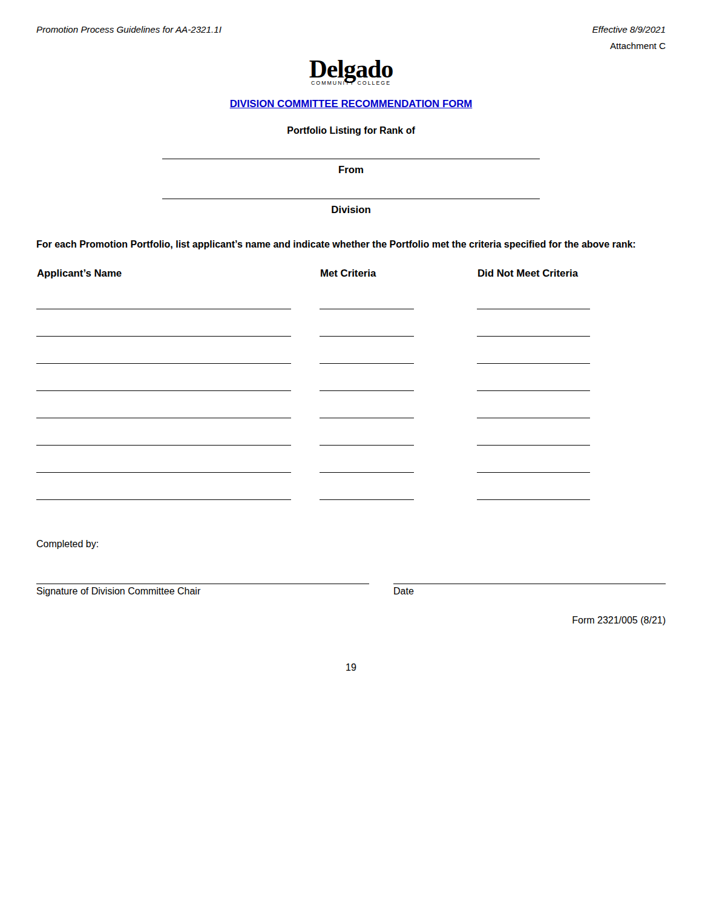Promotion Process Guidelines for AA-2321.1I Effective 8/9/2021
Attachment C
Delgado
COMMUNITY COLLEGE
DIVISION COMMITTEE RECOMMENDATION FORM
Portfolio Listing for Rank of
From
Division
For each Promotion Portfolio, list applicant’s name and indicate whether the Portfolio met the criteria specified for the above rank:
| Applicant’s Name | Met Criteria | Did Not Meet Criteria |
| --- | --- | --- |
Completed by:
Signature of Division Committee Chair
Date
Form 2321/005 (8/21)
19